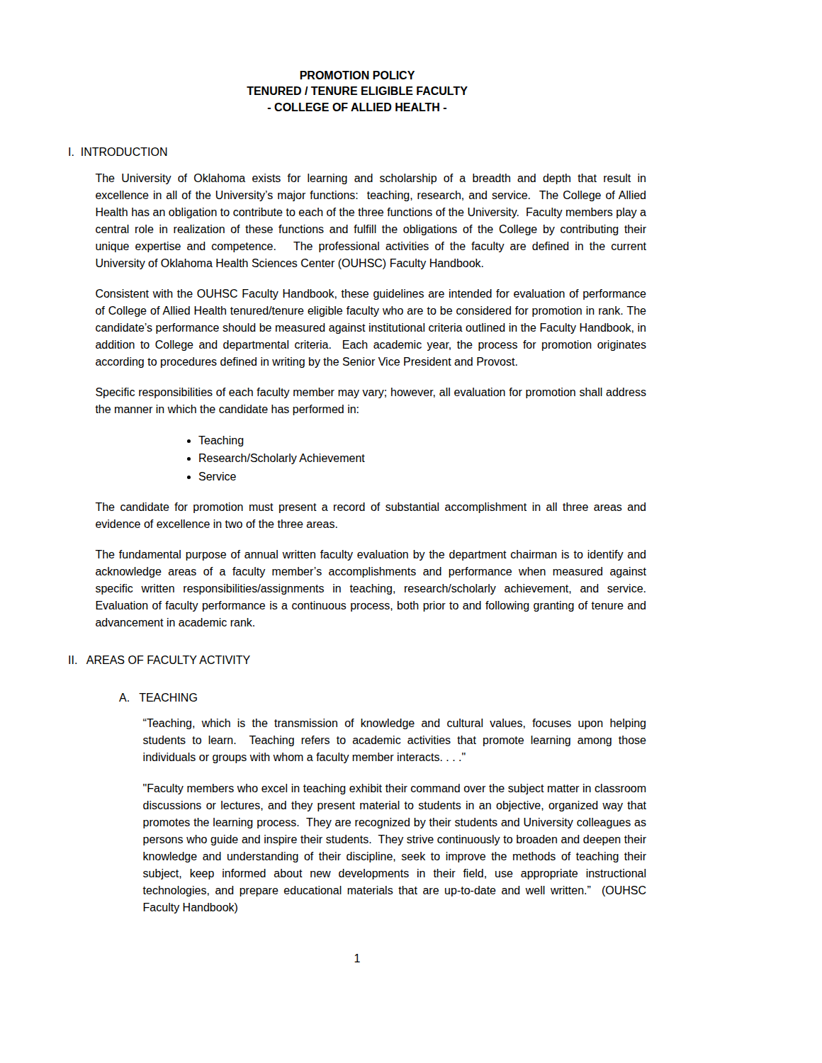PROMOTION POLICY
TENURED / TENURE ELIGIBLE FACULTY
- COLLEGE OF ALLIED HEALTH -
I. INTRODUCTION
The University of Oklahoma exists for learning and scholarship of a breadth and depth that result in excellence in all of the University’s major functions: teaching, research, and service. The College of Allied Health has an obligation to contribute to each of the three functions of the University. Faculty members play a central role in realization of these functions and fulfill the obligations of the College by contributing their unique expertise and competence. The professional activities of the faculty are defined in the current University of Oklahoma Health Sciences Center (OUHSC) Faculty Handbook.
Consistent with the OUHSC Faculty Handbook, these guidelines are intended for evaluation of performance of College of Allied Health tenured/tenure eligible faculty who are to be considered for promotion in rank. The candidate’s performance should be measured against institutional criteria outlined in the Faculty Handbook, in addition to College and departmental criteria. Each academic year, the process for promotion originates according to procedures defined in writing by the Senior Vice President and Provost.
Specific responsibilities of each faculty member may vary; however, all evaluation for promotion shall address the manner in which the candidate has performed in:
Teaching
Research/Scholarly Achievement
Service
The candidate for promotion must present a record of substantial accomplishment in all three areas and evidence of excellence in two of the three areas.
The fundamental purpose of annual written faculty evaluation by the department chairman is to identify and acknowledge areas of a faculty member’s accomplishments and performance when measured against specific written responsibilities/assignments in teaching, research/scholarly achievement, and service. Evaluation of faculty performance is a continuous process, both prior to and following granting of tenure and advancement in academic rank.
II. AREAS OF FACULTY ACTIVITY
A. TEACHING
“Teaching, which is the transmission of knowledge and cultural values, focuses upon helping students to learn. Teaching refers to academic activities that promote learning among those individuals or groups with whom a faculty member interacts. . . ."
"Faculty members who excel in teaching exhibit their command over the subject matter in classroom discussions or lectures, and they present material to students in an objective, organized way that promotes the learning process. They are recognized by their students and University colleagues as persons who guide and inspire their students. They strive continuously to broaden and deepen their knowledge and understanding of their discipline, seek to improve the methods of teaching their subject, keep informed about new developments in their field, use appropriate instructional technologies, and prepare educational materials that are up-to-date and well written.” (OUHSC Faculty Handbook)
1